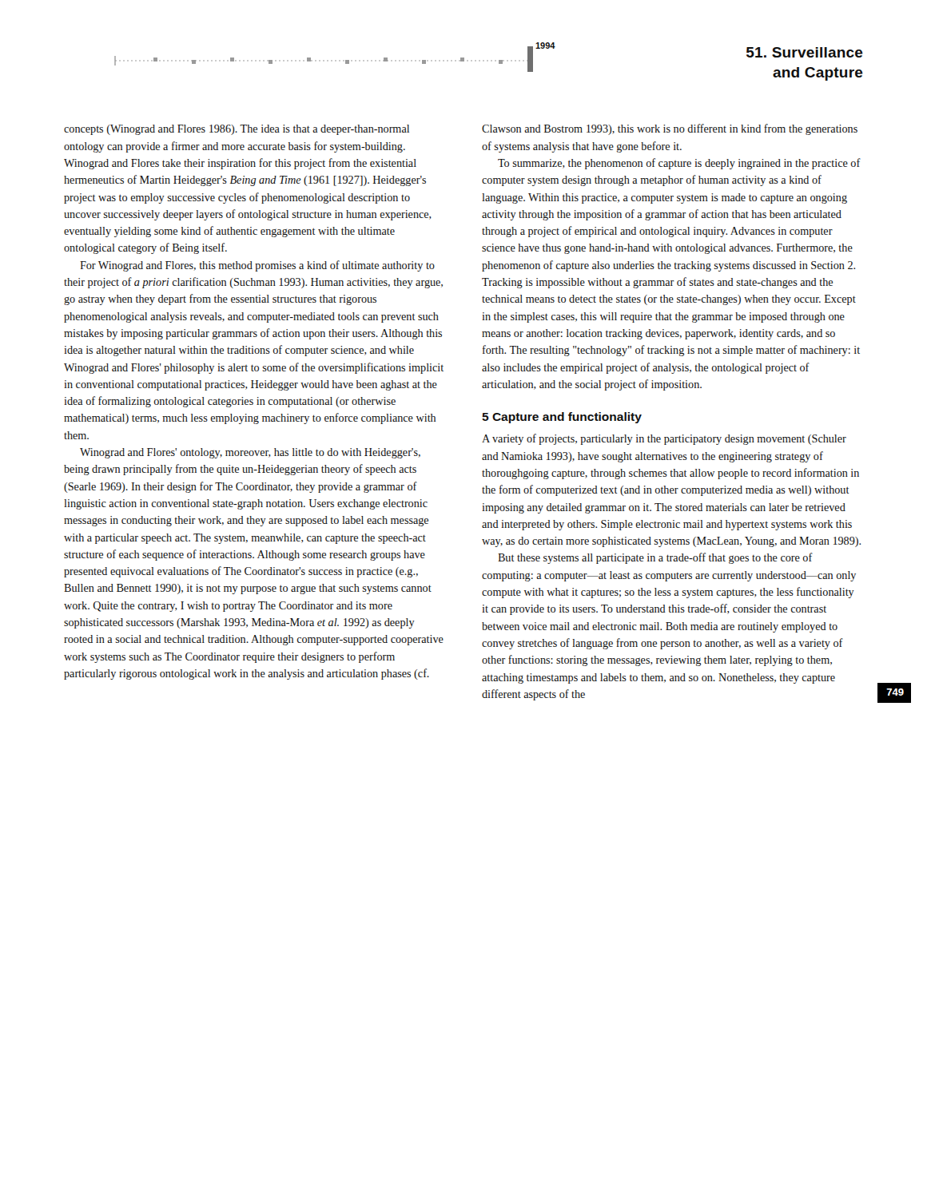1994
51. Surveillance
and Capture
concepts (Winograd and Flores 1986). The idea is that a deeper-than-normal ontology can provide a firmer and more accurate basis for system-building. Winograd and Flores take their inspiration for this project from the existential hermeneutics of Martin Heidegger's Being and Time (1961 [1927]). Heidegger's project was to employ successive cycles of phenomenological description to uncover successively deeper layers of ontological structure in human experience, eventually yielding some kind of authentic engagement with the ultimate ontological category of Being itself.
For Winograd and Flores, this method promises a kind of ultimate authority to their project of a priori clarification (Suchman 1993). Human activities, they argue, go astray when they depart from the essential structures that rigorous phenomenological analysis reveals, and computer-mediated tools can prevent such mistakes by imposing particular grammars of action upon their users. Although this idea is altogether natural within the traditions of computer science, and while Winograd and Flores' philosophy is alert to some of the oversimplifications implicit in conventional computational practices, Heidegger would have been aghast at the idea of formalizing ontological categories in computational (or otherwise mathematical) terms, much less employing machinery to enforce compliance with them.
Winograd and Flores' ontology, moreover, has little to do with Heidegger's, being drawn principally from the quite un-Heideggerian theory of speech acts (Searle 1969). In their design for The Coordinator, they provide a grammar of linguistic action in conventional state-graph notation. Users exchange electronic messages in conducting their work, and they are supposed to label each message with a particular speech act. The system, meanwhile, can capture the speech-act structure of each sequence of interactions. Although some research groups have presented equivocal evaluations of The Coordinator's success in practice (e.g., Bullen and Bennett 1990), it is not my purpose to argue that such systems cannot work. Quite the contrary, I wish to portray The Coordinator and its more sophisticated successors (Marshak 1993, Medina-Mora et al. 1992) as deeply rooted in a social and technical tradition. Although computer-supported cooperative work systems such as The Coordinator require their designers to perform particularly rigorous ontological work in the analysis and articulation phases (cf. Clawson and Bostrom 1993), this work is no different in kind from the generations of systems analysis that have gone before it.
To summarize, the phenomenon of capture is deeply ingrained in the practice of computer system design through a metaphor of human activity as a kind of language. Within this practice, a computer system is made to capture an ongoing activity through the imposition of a grammar of action that has been articulated through a project of empirical and ontological inquiry. Advances in computer science have thus gone hand-in-hand with ontological advances. Furthermore, the phenomenon of capture also underlies the tracking systems discussed in Section 2. Tracking is impossible without a grammar of states and state-changes and the technical means to detect the states (or the state-changes) when they occur. Except in the simplest cases, this will require that the grammar be imposed through one means or another: location tracking devices, paperwork, identity cards, and so forth. The resulting "technology" of tracking is not a simple matter of machinery: it also includes the empirical project of analysis, the ontological project of articulation, and the social project of imposition.
5 Capture and functionality
A variety of projects, particularly in the participatory design movement (Schuler and Namioka 1993), have sought alternatives to the engineering strategy of thoroughgoing capture, through schemes that allow people to record information in the form of computerized text (and in other computerized media as well) without imposing any detailed grammar on it. The stored materials can later be retrieved and interpreted by others. Simple electronic mail and hypertext systems work this way, as do certain more sophisticated systems (MacLean, Young, and Moran 1989).
But these systems all participate in a trade-off that goes to the core of computing: a computer—at least as computers are currently understood—can only compute with what it captures; so the less a system captures, the less functionality it can provide to its users. To understand this trade-off, consider the contrast between voice mail and electronic mail. Both media are routinely employed to convey stretches of language from one person to another, as well as a variety of other functions: storing the messages, reviewing them later, replying to them, attaching timestamps and labels to them, and so on. Nonetheless, they capture different aspects of the
749